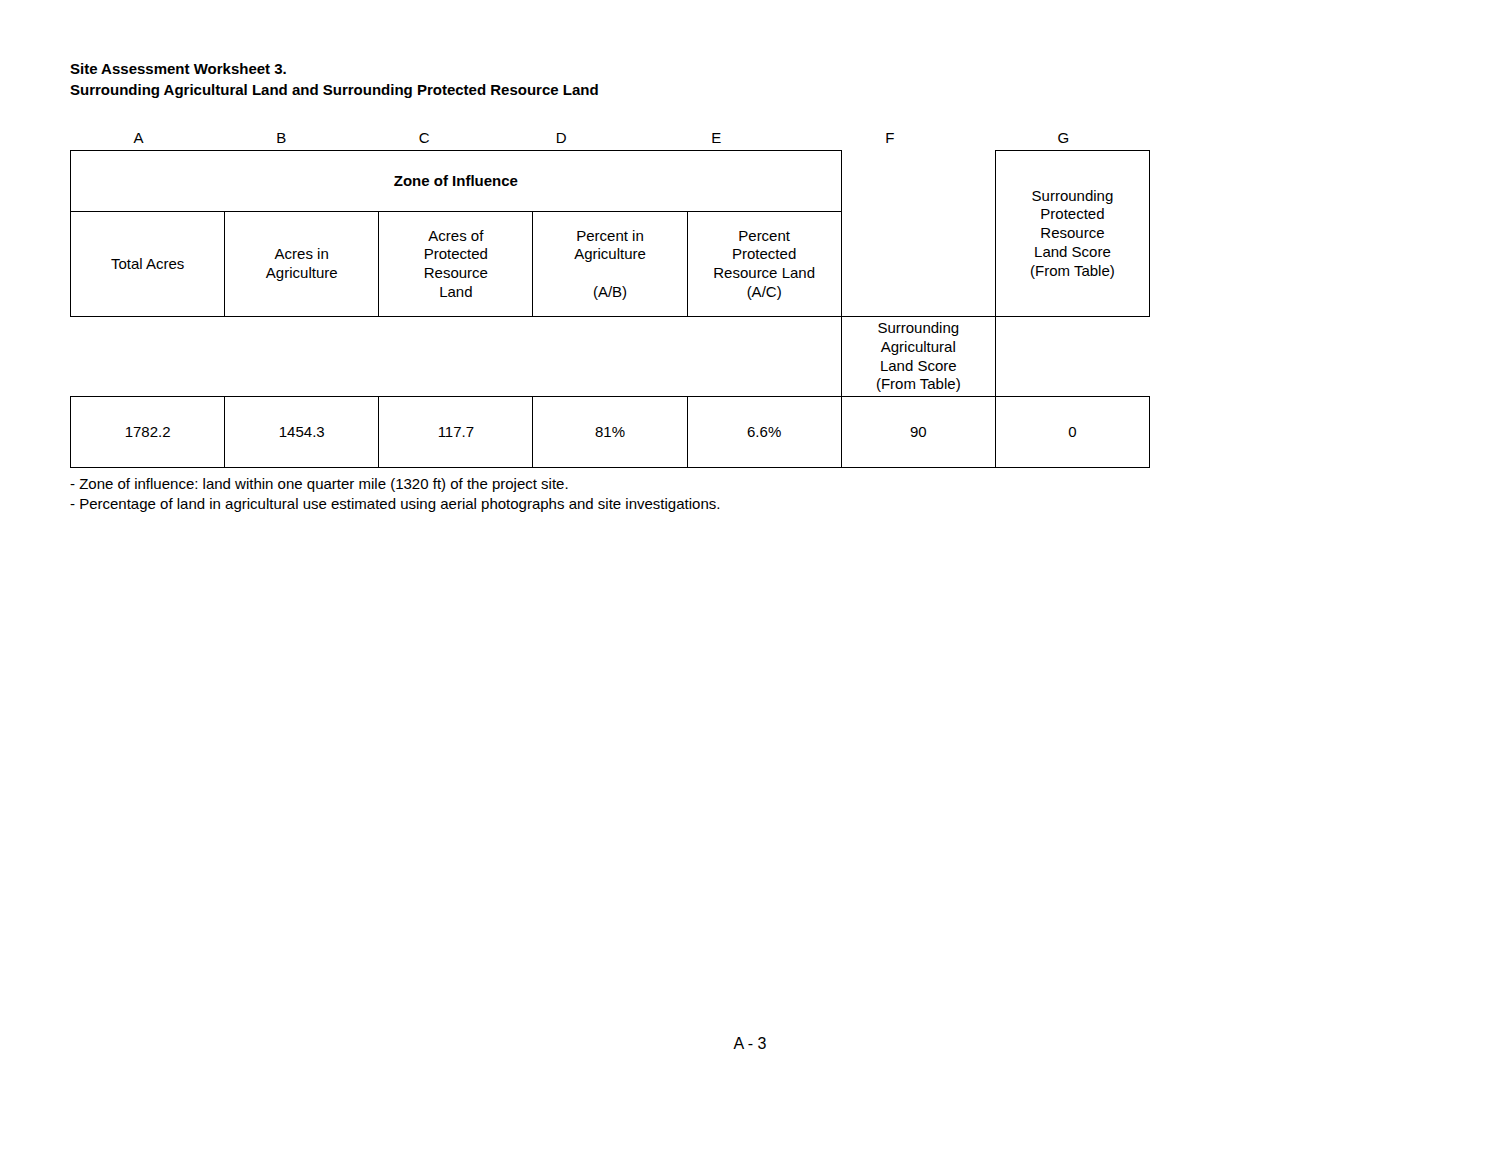Site Assessment Worksheet 3.
Surrounding Agricultural Land and Surrounding Protected Resource Land
| A | B | C | D | E | F | G |
| Zone of Influence | | Surrounding Protected Resource Land Score (From Table) |
| Total Acres | Acres in Agriculture | Acres of Protected Resource Land | Percent in Agriculture (A/B) | Percent Protected Resource Land (A/C) |
| | | | | | Surrounding Agricultural Land Score (From Table) | |
| 1782.2 | 1454.3 | 117.7 | 81% | 6.6% | 90 | 0 |
- Zone of influence: land within one quarter mile (1320 ft) of the project site.
- Percentage of land in agricultural use estimated using aerial photographs and site investigations.
A - 3